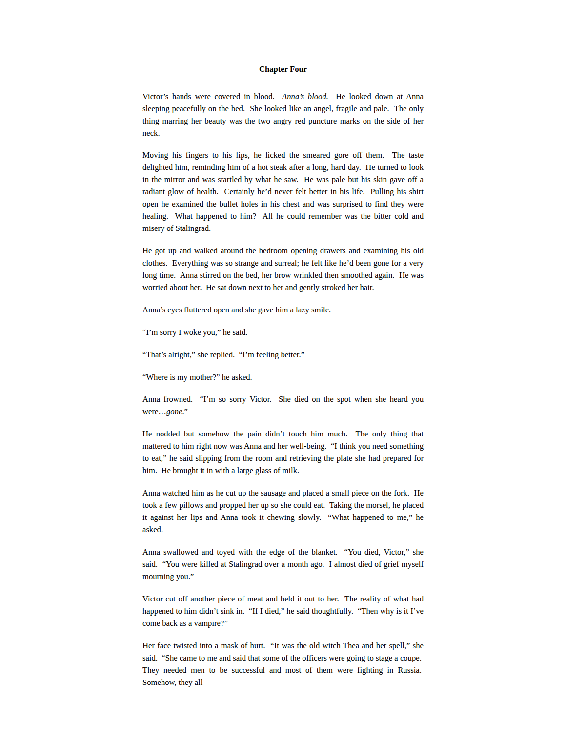Chapter Four
Victor’s hands were covered in blood. Anna’s blood. He looked down at Anna sleeping peacefully on the bed. She looked like an angel, fragile and pale. The only thing marring her beauty was the two angry red puncture marks on the side of her neck.
Moving his fingers to his lips, he licked the smeared gore off them. The taste delighted him, reminding him of a hot steak after a long, hard day. He turned to look in the mirror and was startled by what he saw. He was pale but his skin gave off a radiant glow of health. Certainly he’d never felt better in his life. Pulling his shirt open he examined the bullet holes in his chest and was surprised to find they were healing. What happened to him? All he could remember was the bitter cold and misery of Stalingrad.
He got up and walked around the bedroom opening drawers and examining his old clothes. Everything was so strange and surreal; he felt like he’d been gone for a very long time. Anna stirred on the bed, her brow wrinkled then smoothed again. He was worried about her. He sat down next to her and gently stroked her hair.
Anna’s eyes fluttered open and she gave him a lazy smile.
“I’m sorry I woke you,” he said.
“That’s alright,” she replied. “I’m feeling better.”
“Where is my mother?” he asked.
Anna frowned. “I’m so sorry Victor. She died on the spot when she heard you were…gone.”
He nodded but somehow the pain didn’t touch him much. The only thing that mattered to him right now was Anna and her well-being. “I think you need something to eat,” he said slipping from the room and retrieving the plate she had prepared for him. He brought it in with a large glass of milk.
Anna watched him as he cut up the sausage and placed a small piece on the fork. He took a few pillows and propped her up so she could eat. Taking the morsel, he placed it against her lips and Anna took it chewing slowly. “What happened to me,” he asked.
Anna swallowed and toyed with the edge of the blanket. “You died, Victor,” she said. “You were killed at Stalingrad over a month ago. I almost died of grief myself mourning you.”
Victor cut off another piece of meat and held it out to her. The reality of what had happened to him didn’t sink in. “If I died,” he said thoughtfully. “Then why is it I’ve come back as a vampire?”
Her face twisted into a mask of hurt. “It was the old witch Thea and her spell,” she said. “She came to me and said that some of the officers were going to stage a coupe. They needed men to be successful and most of them were fighting in Russia. Somehow, they all